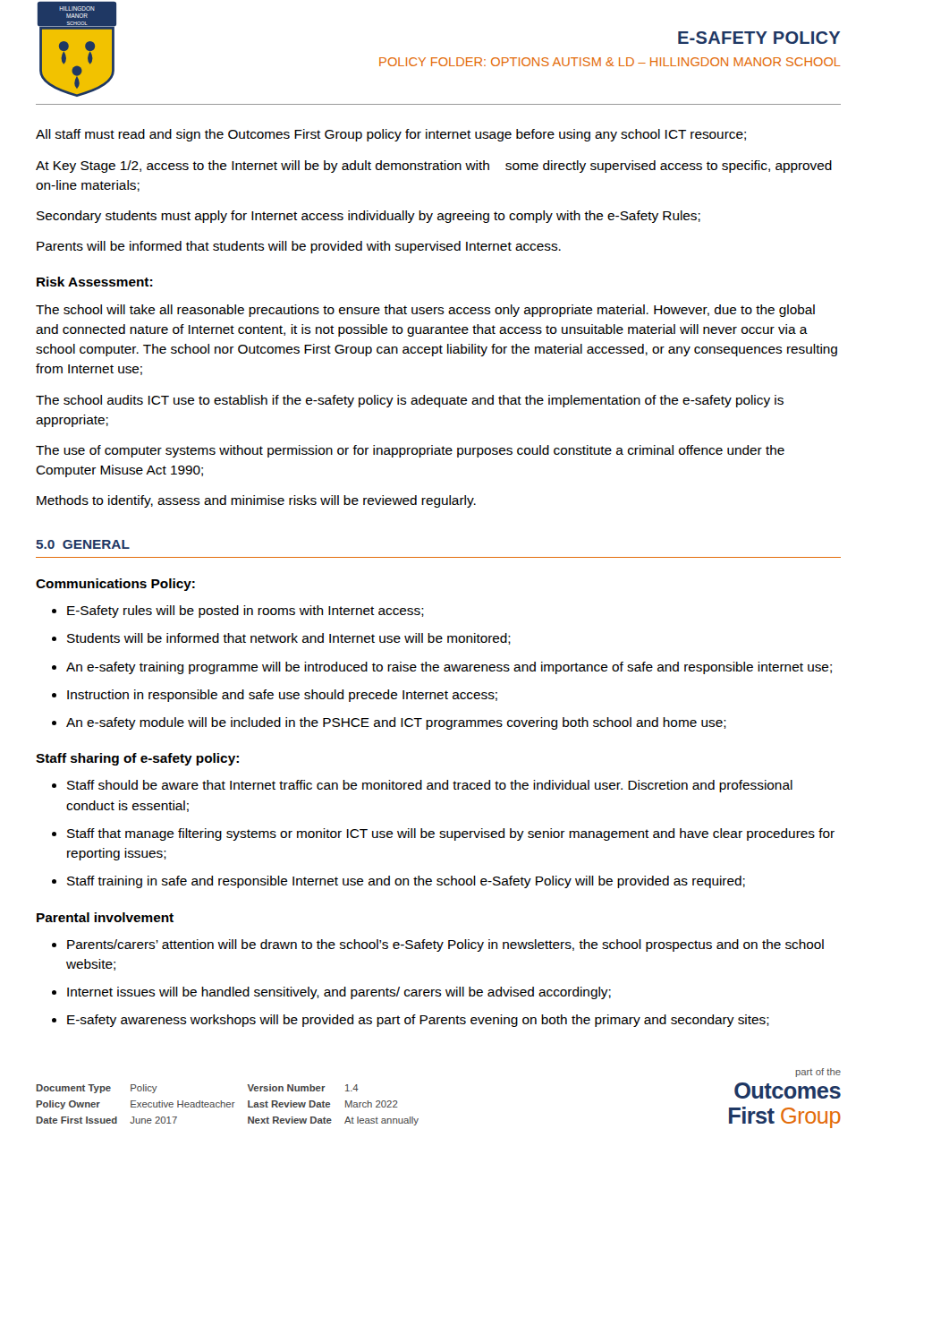HILLINGDON MANOR SCHOOL
E-SAFETY POLICY
POLICY FOLDER: OPTIONS AUTISM & LD – HILLINGDON MANOR SCHOOL
All staff must read and sign the Outcomes First Group policy for internet usage before using any school ICT resource;
At Key Stage 1/2, access to the Internet will be by adult demonstration with some directly supervised access to specific, approved on-line materials;
Secondary students must apply for Internet access individually by agreeing to comply with the e-Safety Rules;
Parents will be informed that students will be provided with supervised Internet access.
Risk Assessment:
The school will take all reasonable precautions to ensure that users access only appropriate material. However, due to the global and connected nature of Internet content, it is not possible to guarantee that access to unsuitable material will never occur via a school computer. The school nor Outcomes First Group can accept liability for the material accessed, or any consequences resulting from Internet use;
The school audits ICT use to establish if the e-safety policy is adequate and that the implementation of the e-safety policy is appropriate;
The use of computer systems without permission or for inappropriate purposes could constitute a criminal offence under the Computer Misuse Act 1990;
Methods to identify, assess and minimise risks will be reviewed regularly.
5.0 GENERAL
Communications Policy:
E-Safety rules will be posted in rooms with Internet access;
Students will be informed that network and Internet use will be monitored;
An e-safety training programme will be introduced to raise the awareness and importance of safe and responsible internet use;
Instruction in responsible and safe use should precede Internet access;
An e-safety module will be included in the PSHCE and ICT programmes covering both school and home use;
Staff sharing of e-safety policy:
Staff should be aware that Internet traffic can be monitored and traced to the individual user. Discretion and professional conduct is essential;
Staff that manage filtering systems or monitor ICT use will be supervised by senior management and have clear procedures for reporting issues;
Staff training in safe and responsible Internet use and on the school e-Safety Policy will be provided as required;
Parental involvement
Parents/carers’ attention will be drawn to the school’s e-Safety Policy in newsletters, the school prospectus and on the school website;
Internet issues will be handled sensitively, and parents/ carers will be advised accordingly;
E-safety awareness workshops will be provided as part of Parents evening on both the primary and secondary sites;
| Document Type | Policy | Version Number | 1.4 |
| Policy Owner | Executive Headteacher | Last Review Date | March 2022 |
| Date First Issued | June 2017 | Next Review Date | At least annually |
part of the
Outcomes
First Group